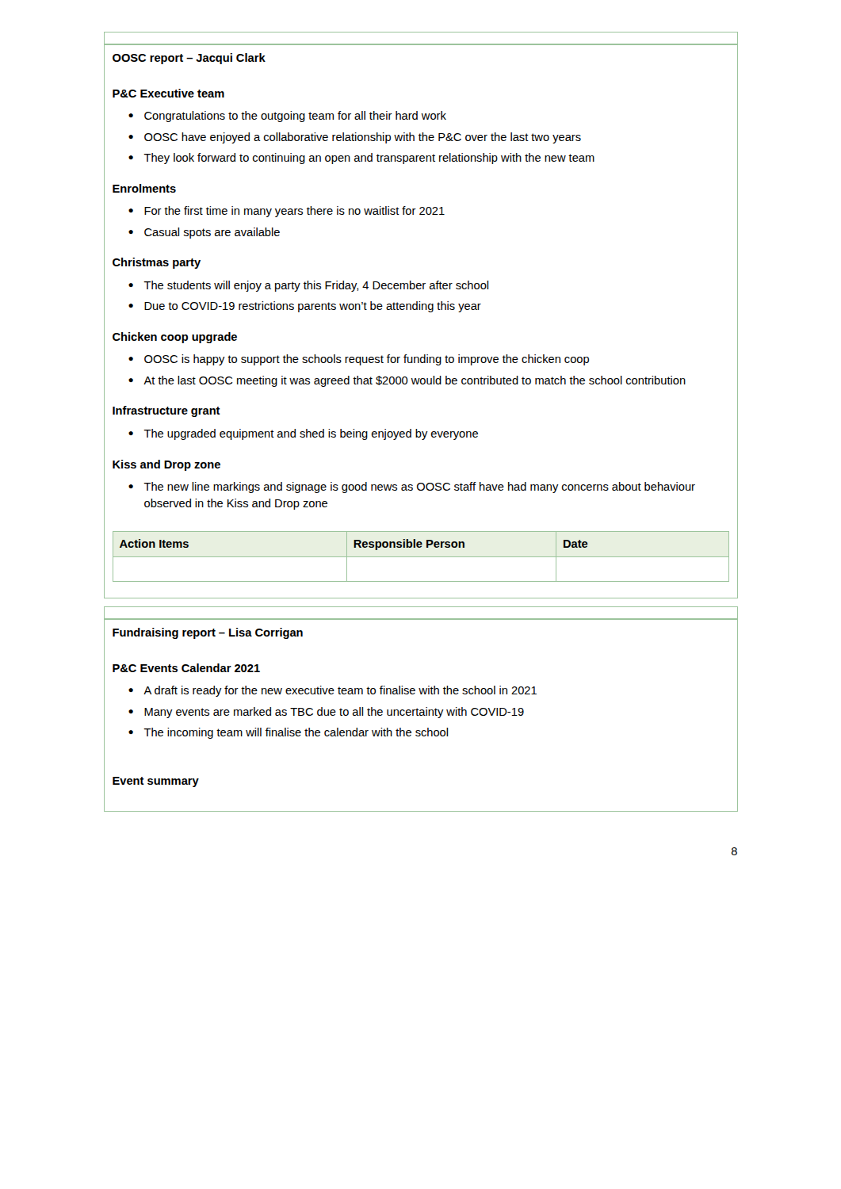OOSC report – Jacqui Clark
P&C Executive team
Congratulations to the outgoing team for all their hard work
OOSC have enjoyed a collaborative relationship with the P&C over the last two years
They look forward to continuing an open and transparent relationship with the new team
Enrolments
For the first time in many years there is no waitlist for 2021
Casual spots are available
Christmas party
The students will enjoy a party this Friday, 4 December after school
Due to COVID-19 restrictions parents won’t be attending this year
Chicken coop upgrade
OOSC is happy to support the schools request for funding to improve the chicken coop
At the last OOSC meeting it was agreed that $2000 would be contributed to match the school contribution
Infrastructure grant
The upgraded equipment and shed is being enjoyed by everyone
Kiss and Drop zone
The new line markings and signage is good news as OOSC staff have had many concerns about behaviour observed in the Kiss and Drop zone
| Action Items | Responsible Person | Date |
| --- | --- | --- |
Fundraising report – Lisa Corrigan
P&C Events Calendar 2021
A draft is ready for the new executive team to finalise with the school in 2021
Many events are marked as TBC due to all the uncertainty with COVID-19
The incoming team will finalise the calendar with the school
Event summary
8